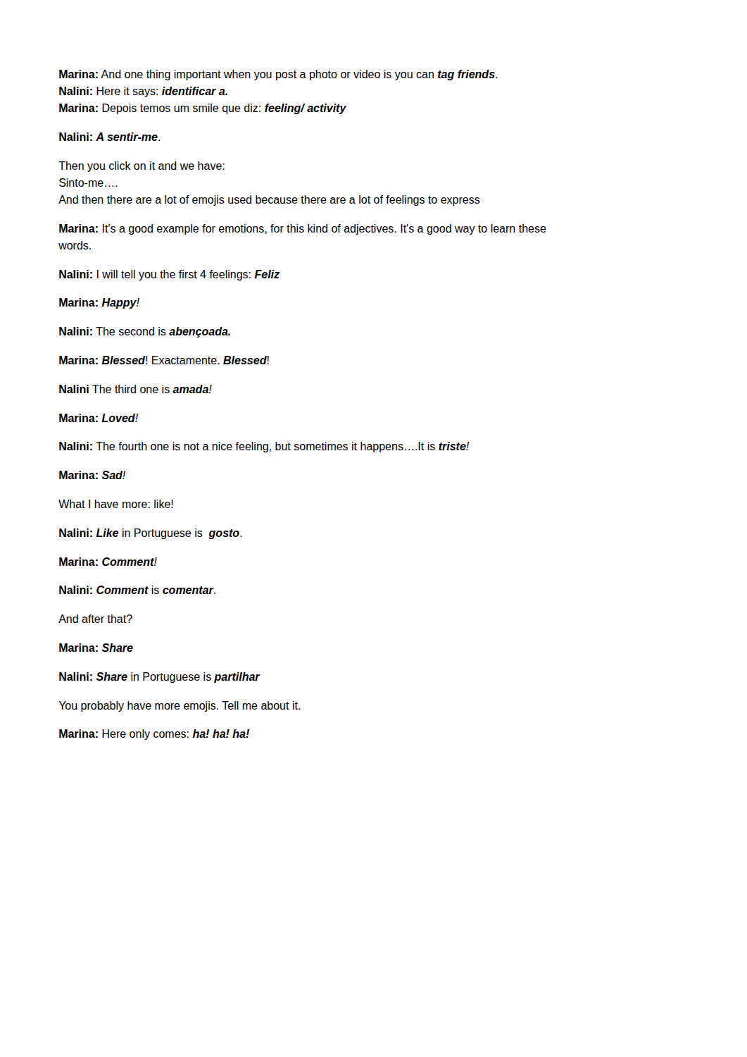Marina: And one thing important when you post a photo or video is you can tag friends.
Nalini: Here it says: identificar a.
Marina: Depois temos um smile que diz: feeling/ activity
Nalini: A sentir-me.
Then you click on it and we have:
Sinto-me….
And then there are a lot of emojis used because there are a lot of feelings to express
Marina: It's a good example for emotions, for this kind of adjectives. It's a good way to learn these words.
Nalini: I will tell you the first 4 feelings: Feliz
Marina: Happy!
Nalini: The second is abençoada.
Marina: Blessed! Exactamente. Blessed!
Nalini The third one is amada!
Marina: Loved!
Nalini: The fourth one is not a nice feeling, but sometimes it happens….It is triste!
Marina: Sad!
What I have more: like!
Nalini: Like in Portuguese is gosto.
Marina: Comment!
Nalini: Comment is comentar.
And after that?
Marina: Share
Nalini: Share in Portuguese is partilhar
You probably have more emojis. Tell me about it.
Marina: Here only comes: ha! ha! ha!